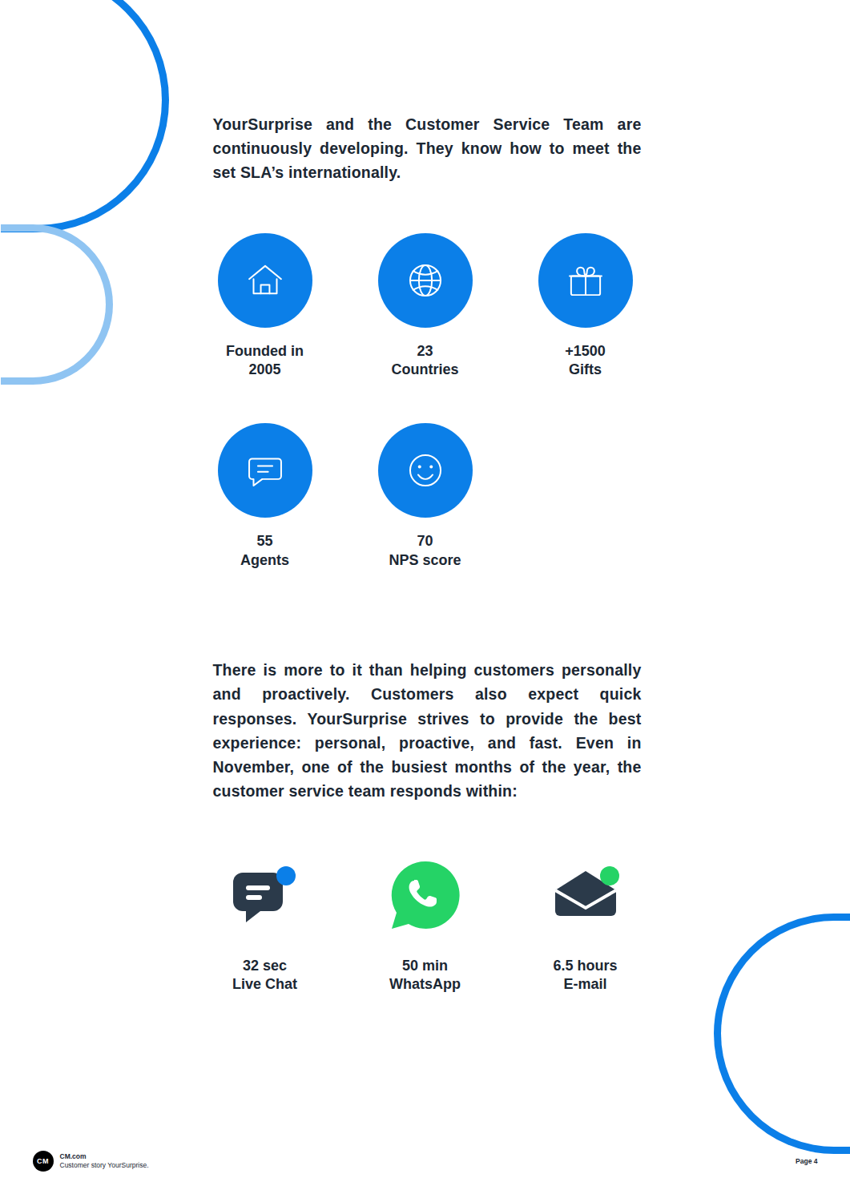YourSurprise and the Customer Service Team are continuously developing. They know how to meet the set SLA’s internationally.
Founded in
2005
23
Countries
+1500
Gifts
55
Agents
70
NPS score
There is more to it than helping customers personally and proactively. Customers also expect quick responses. YourSurprise strives to provide the best experience: personal, proactive, and fast. Even in November, one of the busiest months of the year, the customer service team responds within:
32 sec
Live Chat
50 min
WhatsApp
6.5 hours
E-mail
CM
CM.comCustomer story YourSurprise.
Page 4